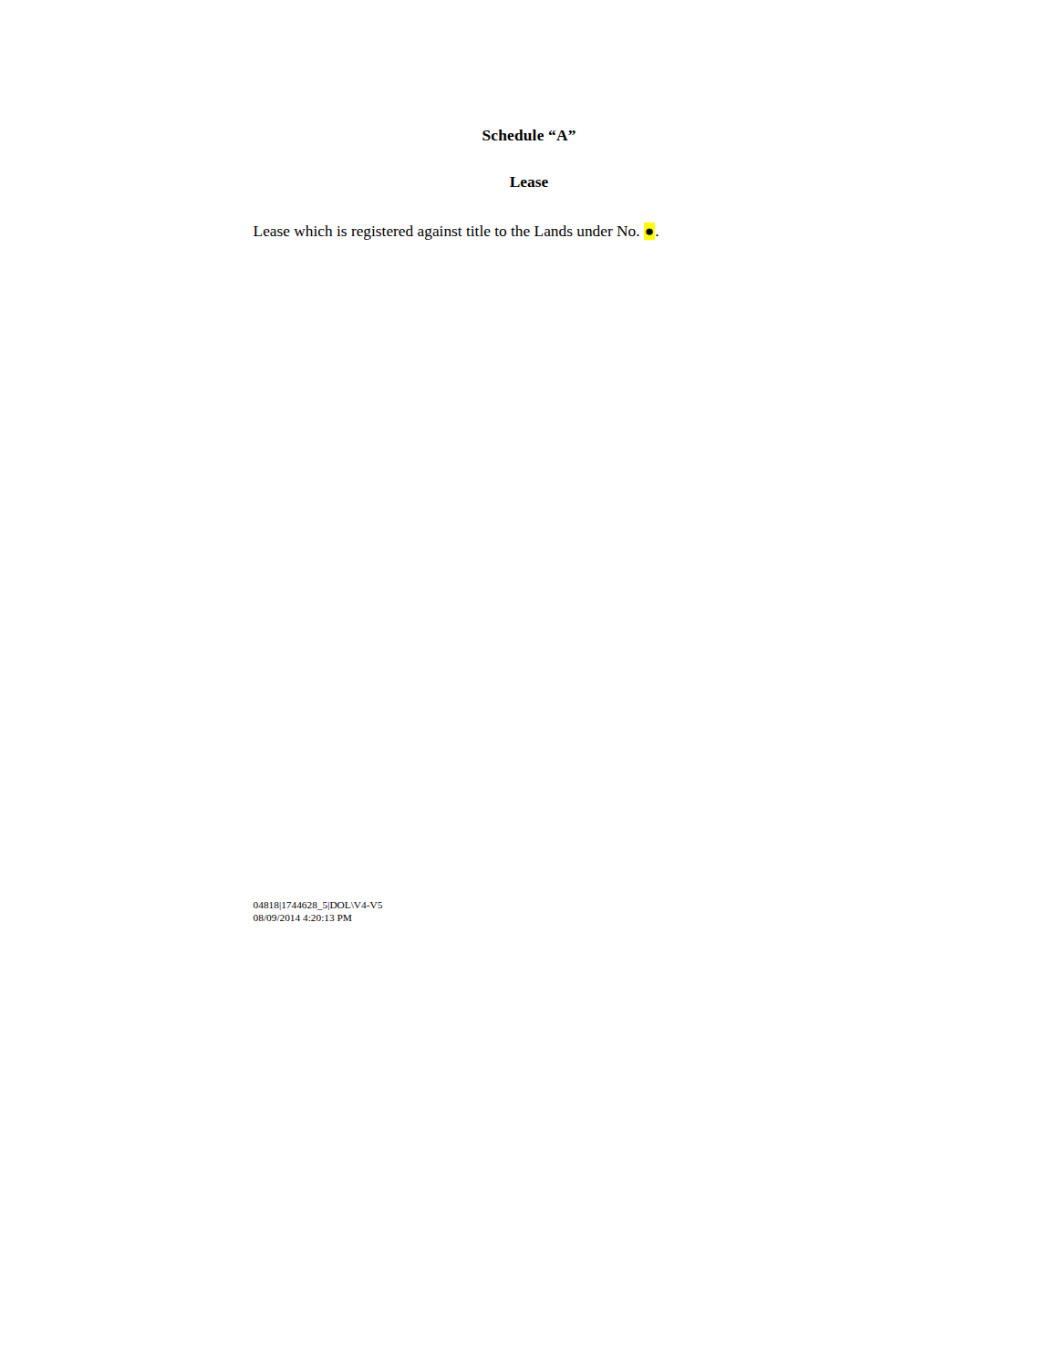Schedule “A”
Lease
Lease which is registered against title to the Lands under No. ●.
04818|1744628_5|DOL\V4-V5
08/09/2014 4:20:13 PM